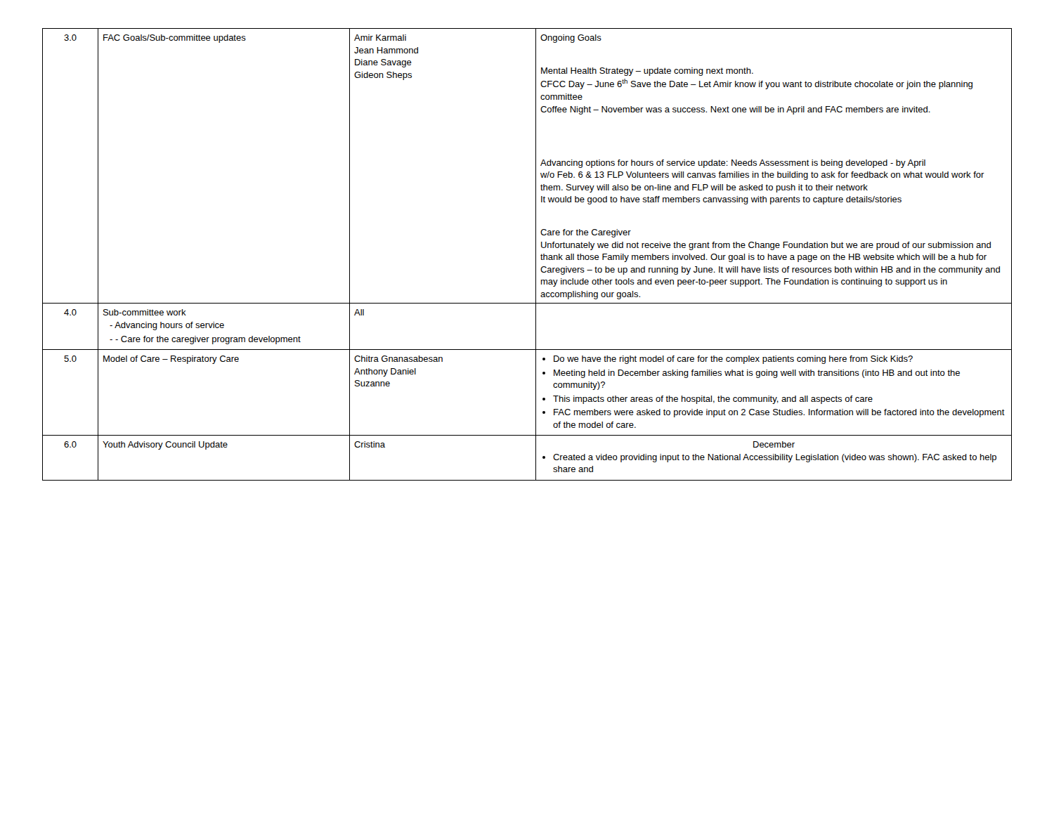| 3.0 | FAC Goals/Sub-committee updates | Amir Karmali Jean Hammond Diane Savage Gideon Sheps | Ongoing Goals Mental Health Strategy – update coming next month. CFCC Day – June 6 th Save the Date – Let Amir know if you want to distribute chocolate or join the planning committee Coffee Night – November was a success. Next one will be in April and FAC members are invited. Advancing options for hours of service update: Needs Assessment is being developed - by April w/o Feb. 6 & 13 FLP Volunteers will canvas families in the building to ask for feedback on what would work for them. Survey will also be on-line and FLP will be asked to push it to their network It would be good to have staff members canvassing with parents to capture details/stories Care for the Caregiver Unfortunately we did not receive the grant from the Change Foundation but we are proud of our submission and thank all those Family members involved. Our goal is to have a page on the HB website which will be a hub for Caregivers – to be up and running by June. It will have lists of resources both within HB and in the community and may include other tools and even peer-to-peer support. The Foundation is continuing to support us in accomplishing our goals. |
| 4.0 | Sub-committee work Advancing hours of service - Care for the caregiver program development | All | |
| 5.0 | Model of Care – Respiratory Care | Chitra Gnanasabesan Anthony Daniel Suzanne | Do we have the right model of care for the complex patients coming here from Sick Kids? Meeting held in December asking families what is going well with transitions (into HB and out into the community)? This impacts other areas of the hospital, the community, and all aspects of care FAC members were asked to provide input on 2 Case Studies. Information will be factored into the development of the model of care. |
| 6.0 | Youth Advisory Council Update | Cristina | December Created a video providing input to the National Accessibility Legislation (video was shown). FAC asked to help share and |